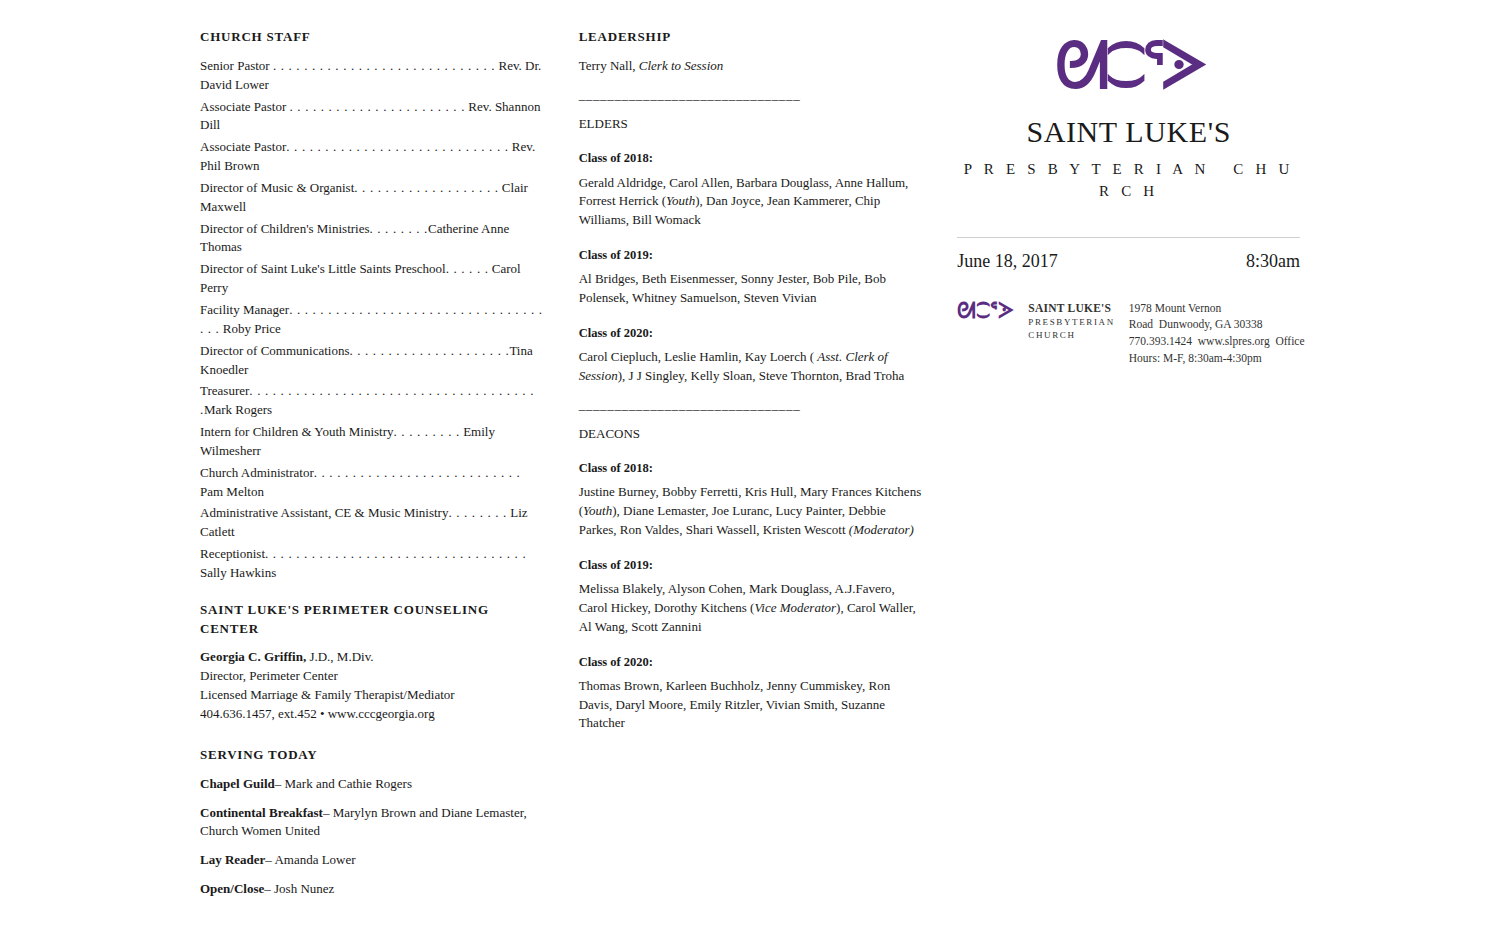Church Staff
Senior Pastor . . . . . . . . . . . . . . . . . . . . . . . . . . . . . Rev. Dr. David Lower
Associate Pastor . . . . . . . . . . . . . . . . . . . . . . . Rev. Shannon Dill
Associate Pastor. . . . . . . . . . . . . . . . . . . . . . . . . . . . . Rev. Phil Brown
Director of Music & Organist. . . . . . . . . . . . . . . . . . . Clair Maxwell
Director of Children's Ministries. . . . . . . . Catherine Anne Thomas
Director of Saint Luke's Little Saints Preschool. . . . . . Carol Perry
Facility Manager. . . . . . . . . . . . . . . . . . . . . . . . . . . . . . . . . . . . Roby Price
Director of Communications. . . . . . . . . . . . . . . . . . . . . Tina Knoedler
Treasurer. . . . . . . . . . . . . . . . . . . . . . . . . . . . . . . . . . . . . . Mark Rogers
Intern for Children & Youth Ministry. . . . . . . . . Emily Wilmesherr
Church Administrator. . . . . . . . . . . . . . . . . . . . . . . . . . . Pam Melton
Administrative Assistant, CE & Music Ministry. . . . . . . . Liz Catlett
Receptionist. . . . . . . . . . . . . . . . . . . . . . . . . . . . . . . . . . Sally Hawkins
Saint Luke's Perimeter Counseling Center
Georgia C. Griffin, J.D., M.Div.
Director, Perimeter Center
Licensed Marriage & Family Therapist/Mediator
404.636.1457, ext.452 • www.cccgeorgia.org
Serving Today
Chapel Guild– Mark and Cathie Rogers
Continental Breakfast– Marylyn Brown and Diane Lemaster, Church Women United
Lay Reader– Amanda Lower
Open/Close– Josh Nunez
Leadership
Terry Nall, Clerk to Session
_______________________________
ELDERS
Class of 2018:
Gerald Aldridge, Carol Allen, Barbara Douglass, Anne Hallum, Forrest Herrick (Youth), Dan Joyce, Jean Kammerer, Chip Williams, Bill Womack
Class of 2019:
Al Bridges, Beth Eisenmesser, Sonny Jester, Bob Pile, Bob Polensek, Whitney Samuelson, Steven Vivian
Class of 2020:
Carol Ciepluch, Leslie Hamlin, Kay Loerch ( Asst. Clerk of Session), J J Singley, Kelly Sloan, Steve Thornton, Brad Troha
_______________________________
DEACONS
Class of 2018:
Justine Burney, Bobby Ferretti, Kris Hull, Mary Frances Kitchens (Youth), Diane Lemaster, Joe Luranc, Lucy Painter, Debbie Parkes, Ron Valdes, Shari Wassell, Kristen Wescott (Moderator)
Class of 2019:
Melissa Blakely, Alyson Cohen, Mark Douglass, A.J.Favero, Carol Hickey, Dorothy Kitchens (Vice Moderator), Carol Waller, Al Wang, Scott Zannini
Class of 2020:
Thomas Brown, Karleen Buchholz, Jenny Cummiskey, Ron Davis, Daryl Moore, Emily Ritzler, Vivian Smith, Suzanne Thatcher
ᘛ⁐ᕐᐷ
SAINT LUKE'S
P R E S B Y T E R I A N C H U R C H
June 18, 2017 8:30am
ᘛ⁐ᕐᐷ
SAINT LUKE'S
PRESBYTERIAN CHURCH
1978 Mount Vernon Road Dunwoody, GA 30338
770.393.1424 www.slpres.org Office Hours: M-F, 8:30am-4:30pm